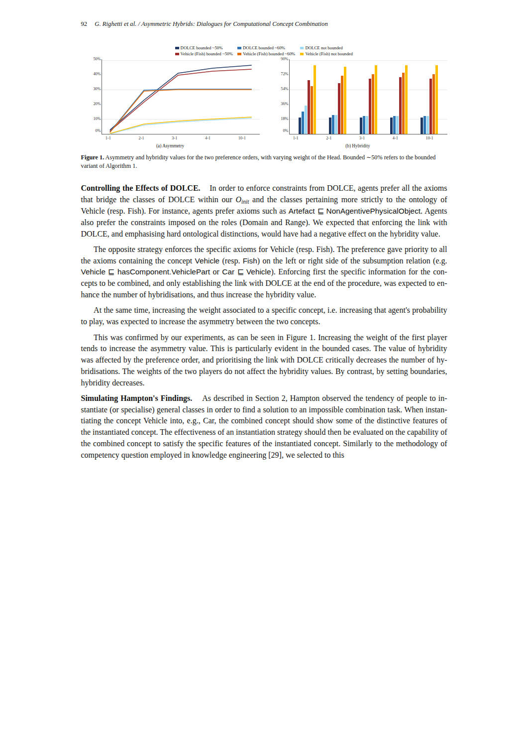92 G. Righetti et al. / Asymmetric Hybrids: Dialogues for Computational Concept Combination
DOLCE bounded ~50% DOLCE bounded ~60% DOLCE not bounded Vehicle (Fish) bounded ~50% Vehicle (Fish) bounded ~60% Vehicle (Fish) not bounded
50% 40% 30% 20% 10% 0%
1-12-13-14-110-1
(a) Asymmetry
90% 72% 54% 36% 18% 0%
1-12-13-14-110-1
(b) Hybridity
Figure 1. Asymmetry and hybridity values for the two preference orders, with varying weight of the Head. Bounded ∼50% refers to the bounded variant of Algorithm 1.
Controlling the Effects of DOLCE. In order to enforce constraints from DOLCE, agents prefer all the axioms that bridge the classes of DOLCE within our Oinit and the classes pertaining more strictly to the ontology of Vehicle (resp. Fish). For instance, agents prefer axioms such as Artefact ⊑ NonAgentivePhysicalObject. Agents also prefer the constraints imposed on the roles (Domain and Range). We expected that enforcing the link with DOLCE, and emphasising hard ontological distinctions, would have had a negative effect on the hybridity value.
The opposite strategy enforces the specific axioms for Vehicle (resp. Fish). The preference gave priority to all the axioms containing the concept Vehicle (resp. Fish) on the left or right side of the subsumption relation (e.g. Vehicle ⊑ hasComponent.VehiclePart or Car ⊑ Vehicle). Enforcing first the specific information for the concepts to be combined, and only establishing the link with DOLCE at the end of the procedure, was expected to enhance the number of hybridisations, and thus increase the hybridity value.
At the same time, increasing the weight associated to a specific concept, i.e. increasing that agent's probability to play, was expected to increase the asymmetry between the two concepts.
This was confirmed by our experiments, as can be seen in Figure 1. Increasing the weight of the first player tends to increase the asymmetry value. This is particularly evident in the bounded cases. The value of hybridity was affected by the preference order, and prioritising the link with DOLCE critically decreases the number of hybridisations. The weights of the two players do not affect the hybridity values. By contrast, by setting boundaries, hybridity decreases.
Simulating Hampton's Findings. As described in Section 2, Hampton observed the tendency of people to instantiate (or specialise) general classes in order to find a solution to an impossible combination task. When instantiating the concept Vehicle into, e.g., Car, the combined concept should show some of the distinctive features of the instantiated concept. The effectiveness of an instantiation strategy should then be evaluated on the capability of the combined concept to satisfy the specific features of the instantiated concept. Similarly to the methodology of competency question employed in knowledge engineering [29], we selected to this